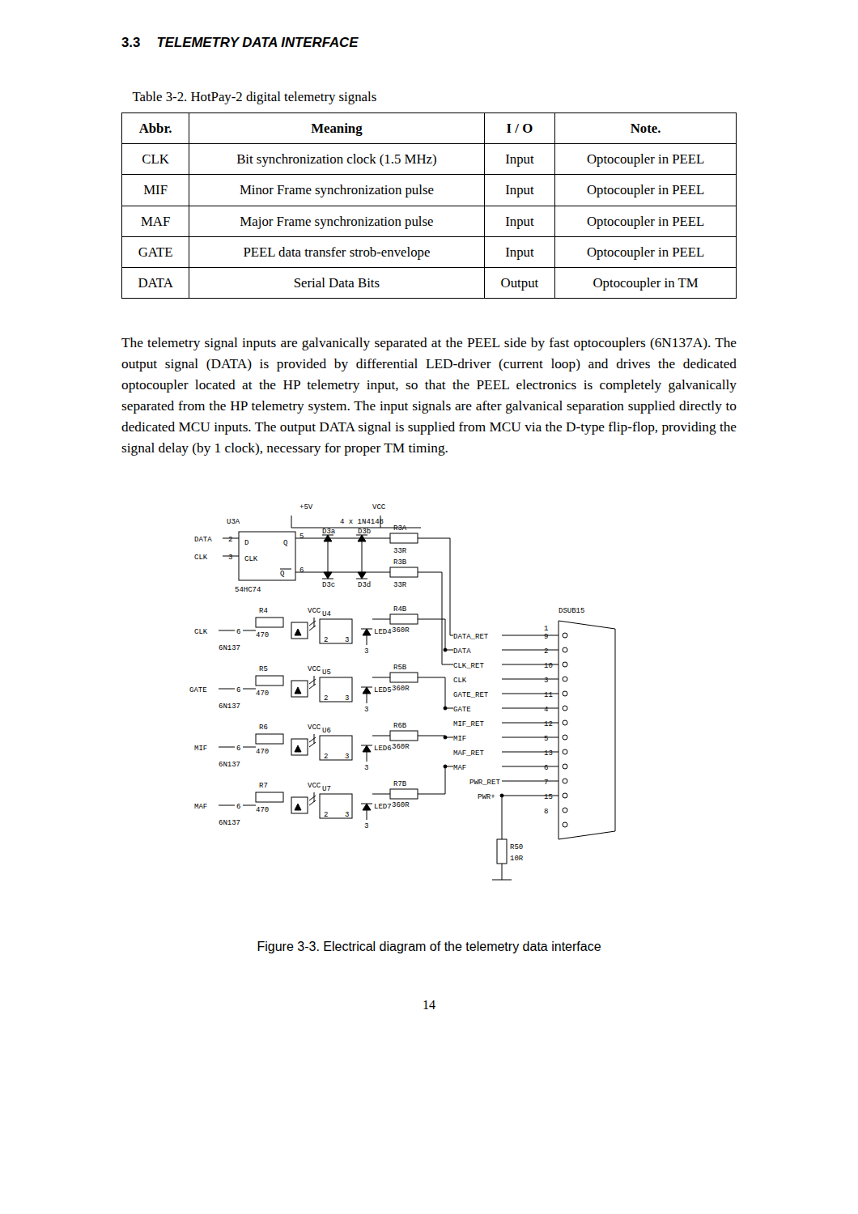3.3 TELEMETRY DATA INTERFACE
Table 3-2. HotPay-2 digital telemetry signals
| Abbr. | Meaning | I / O | Note. |
| --- | --- | --- | --- |
| CLK | Bit synchronization clock (1.5 MHz) | Input | Optocoupler in PEEL |
| MIF | Minor Frame synchronization pulse | Input | Optocoupler in PEEL |
| MAF | Major Frame synchronization pulse | Input | Optocoupler in PEEL |
| GATE | PEEL data transfer strob-envelope | Input | Optocoupler in PEEL |
| DATA | Serial Data Bits | Output | Optocoupler in TM |
The telemetry signal inputs are galvanically separated at the PEEL side by fast optocouplers (6N137A). The output signal (DATA) is provided by differential LED-driver (current loop) and drives the dedicated optocoupler located at the HP telemetry input, so that the PEEL electronics is completely galvanically separated from the HP telemetry system. The input signals are after galvanical separation supplied directly to dedicated MCU inputs. The output DATA signal is supplied from MCU via the D-type flip-flop, providing the signal delay (by 1 clock), necessary for proper TM timing.
+5V VCC U3A D Q CLK Q DATA 2 CLK 3 5 6 54HC74 4 x 1N4148 D3a D3b D3c D3d R3A 33R R3B 33R R4 470 VCC CLK 6 6N137 U4 2 3 LED4 3 R4B 360R R5 470 VCC GATE 6 6N137 U5 2 3 LED5 3 R5B 360R R6 470 VCC MIF 6 6N137 U6 2 3 LED6 3 R6B 360R R7 470 VCC MAF 6 6N137 U7 2 3 LED7 3 R7B 360R DSUB15 1 9 2 10 3 11 4 12 5 13 6 7 15 8 DATA_RET DATA CLK_RET CLK GATE_RET GATE MIF_RET MIF MAF_RET MAF PWR_RET PWR+ R50 10R
Figure 3-3. Electrical diagram of the telemetry data interface
14